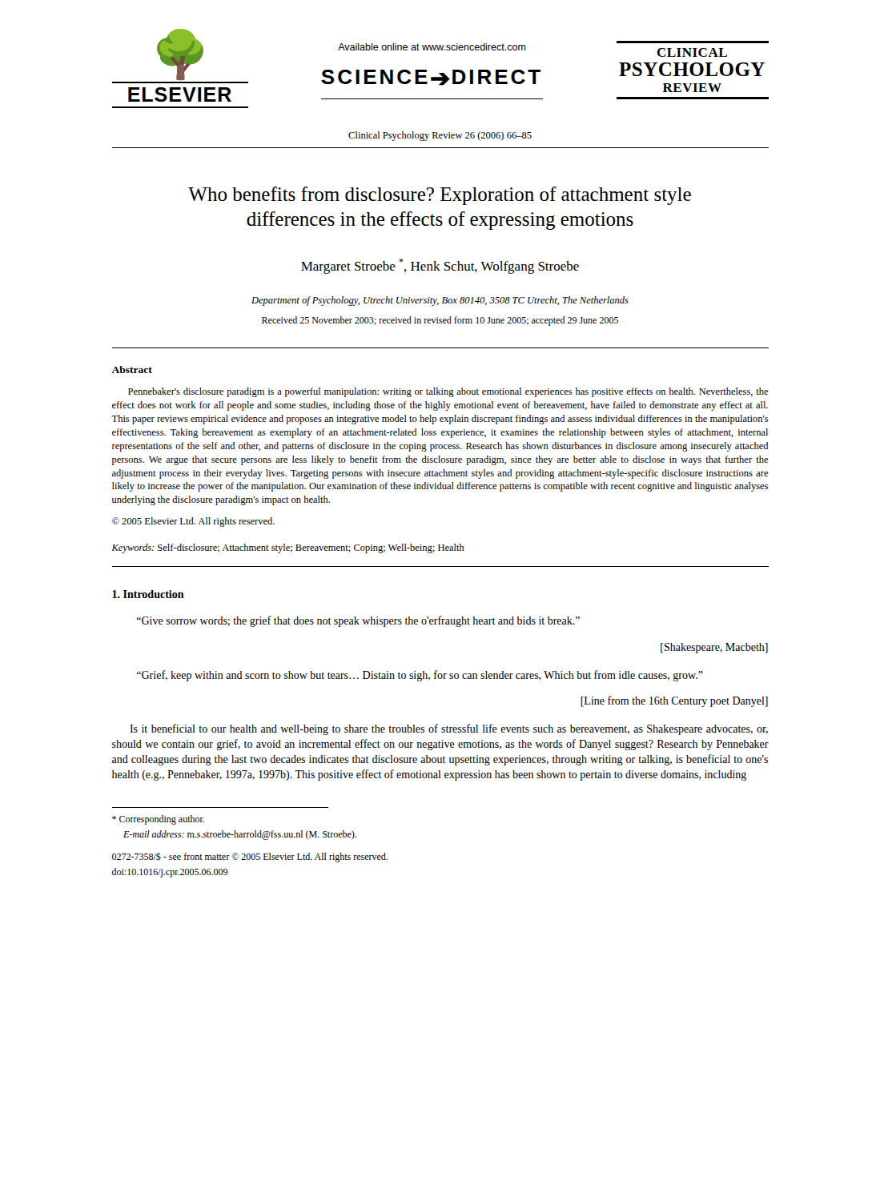🌳
ELSEVIER
Available online at www.sciencedirect.com
SCIENCE➔DIRECT
CLINICAL
PSYCHOLOGY
REVIEW
Clinical Psychology Review 26 (2006) 66–85
Who benefits from disclosure? Exploration of attachment style
differences in the effects of expressing emotions
Margaret Stroebe *, Henk Schut, Wolfgang Stroebe
Department of Psychology, Utrecht University, Box 80140, 3508 TC Utrecht, The Netherlands
Received 25 November 2003; received in revised form 10 June 2005; accepted 29 June 2005
Abstract
Pennebaker's disclosure paradigm is a powerful manipulation: writing or talking about emotional experiences has positive effects on health. Nevertheless, the effect does not work for all people and some studies, including those of the highly emotional event of bereavement, have failed to demonstrate any effect at all. This paper reviews empirical evidence and proposes an integrative model to help explain discrepant findings and assess individual differences in the manipulation's effectiveness. Taking bereavement as exemplary of an attachment-related loss experience, it examines the relationship between styles of attachment, internal representations of the self and other, and patterns of disclosure in the coping process. Research has shown disturbances in disclosure among insecurely attached persons. We argue that secure persons are less likely to benefit from the disclosure paradigm, since they are better able to disclose in ways that further the adjustment process in their everyday lives. Targeting persons with insecure attachment styles and providing attachment-style-specific disclosure instructions are likely to increase the power of the manipulation. Our examination of these individual difference patterns is compatible with recent cognitive and linguistic analyses underlying the disclosure paradigm's impact on health.
© 2005 Elsevier Ltd. All rights reserved.
Keywords: Self-disclosure; Attachment style; Bereavement; Coping; Well-being; Health
1. Introduction
“Give sorrow words; the grief that does not speak whispers the o'erfraught heart and bids it break.”
[Shakespeare, Macbeth]
“Grief, keep within and scorn to show but tears… Distain to sigh, for so can slender cares, Which but from idle causes, grow.”
[Line from the 16th Century poet Danyel]
Is it beneficial to our health and well-being to share the troubles of stressful life events such as bereavement, as Shakespeare advocates, or, should we contain our grief, to avoid an incremental effect on our negative emotions, as the words of Danyel suggest? Research by Pennebaker and colleagues during the last two decades indicates that disclosure about upsetting experiences, through writing or talking, is beneficial to one's health (e.g., Pennebaker, 1997a, 1997b). This positive effect of emotional expression has been shown to pertain to diverse domains, including
* Corresponding author.
E-mail address: m.s.stroebe-harrold@fss.uu.nl (M. Stroebe).
0272-7358/$ - see front matter © 2005 Elsevier Ltd. All rights reserved.
doi:10.1016/j.cpr.2005.06.009